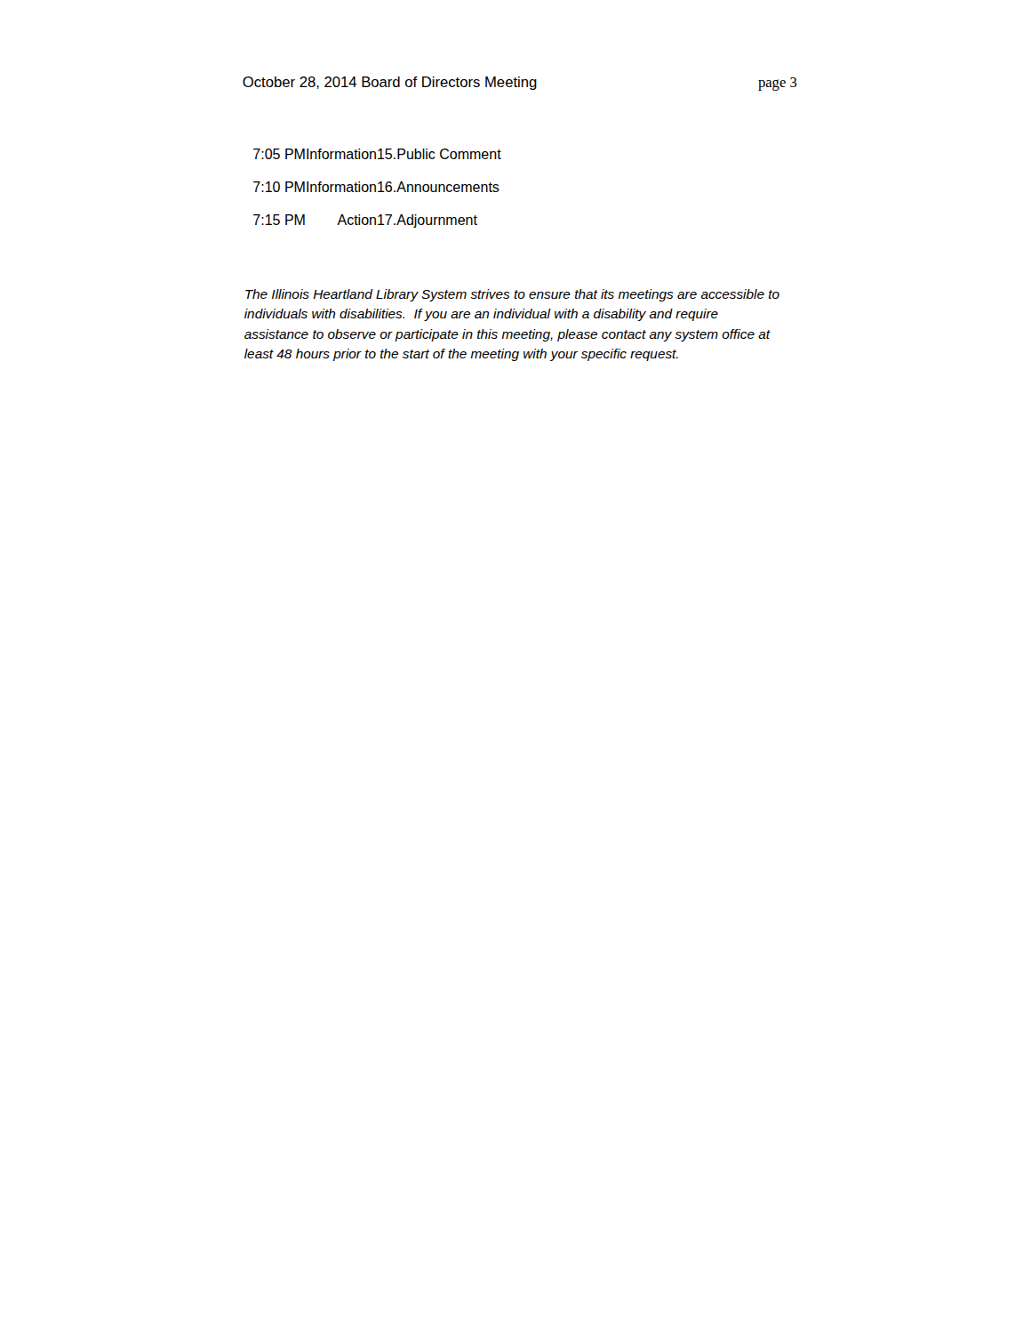October 28, 2014 Board of Directors Meeting page 3
| 7:05 PM | Information | 15. | Public Comment |
| 7:10 PM | Information | 16. | Announcements |
| 7:15 PM | Action | 17. | Adjournment |
The Illinois Heartland Library System strives to ensure that its meetings are accessible to individuals with disabilities. If you are an individual with a disability and require assistance to observe or participate in this meeting, please contact any system office at least 48 hours prior to the start of the meeting with your specific request.